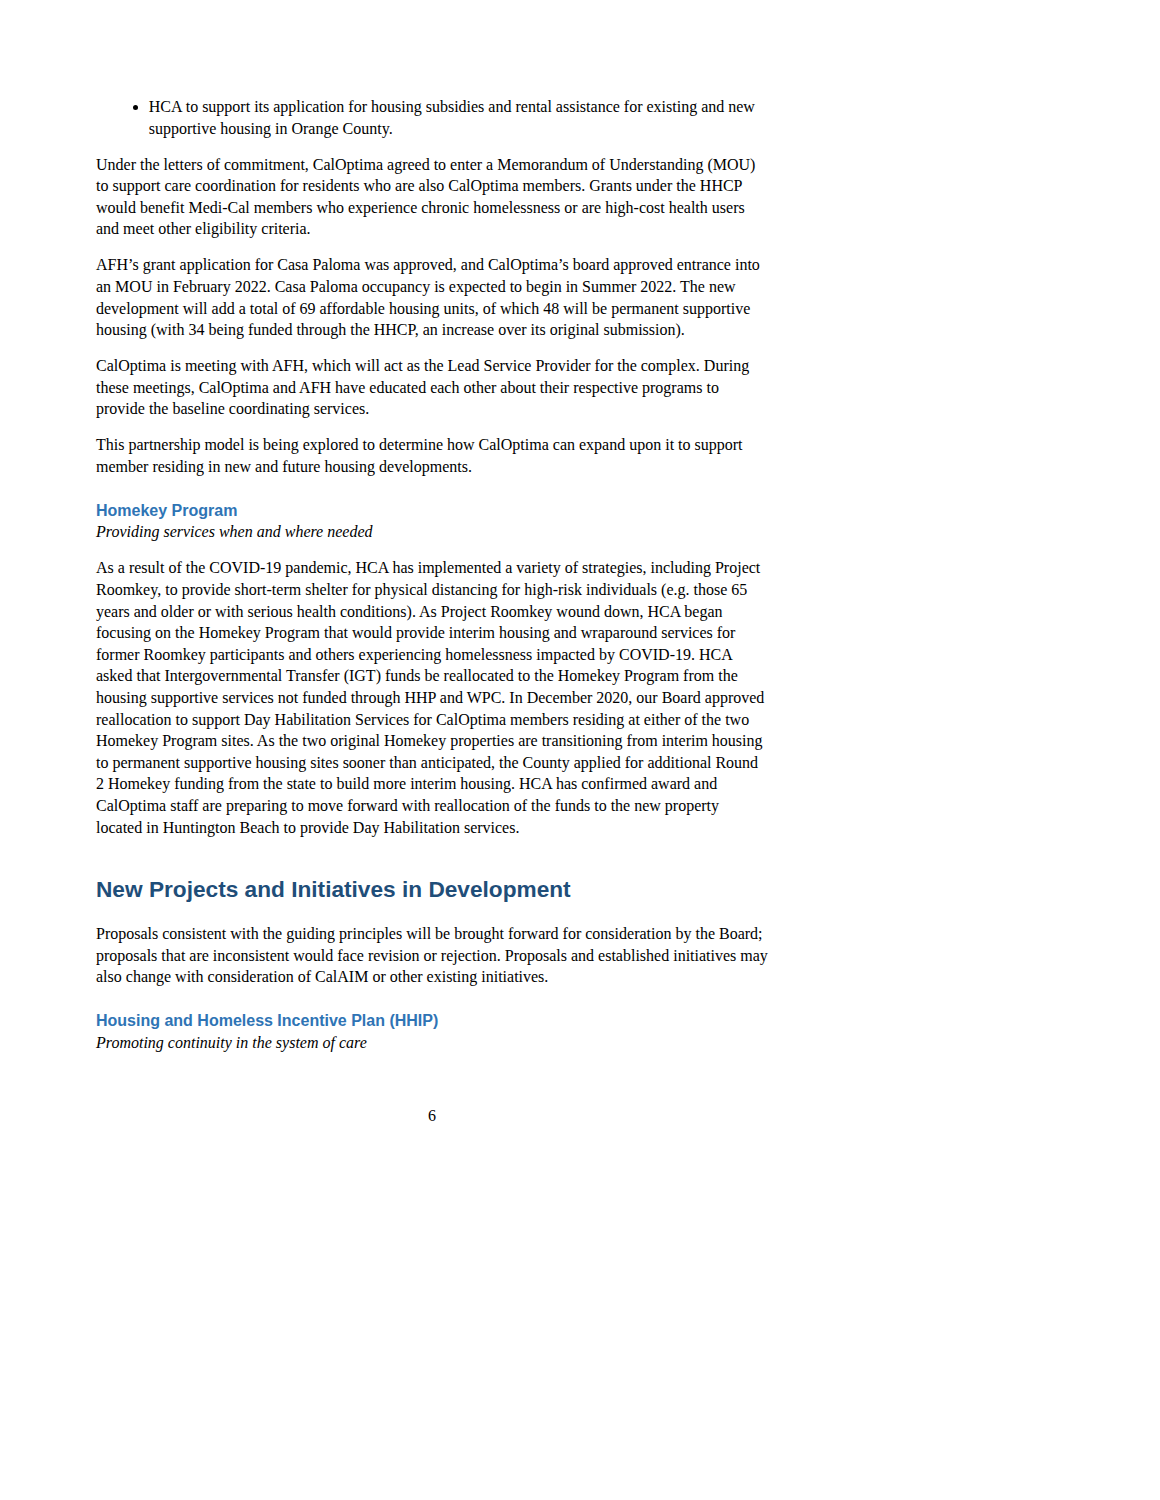HCA to support its application for housing subsidies and rental assistance for existing and new supportive housing in Orange County.
Under the letters of commitment, CalOptima agreed to enter a Memorandum of Understanding (MOU) to support care coordination for residents who are also CalOptima members. Grants under the HHCP would benefit Medi-Cal members who experience chronic homelessness or are high-cost health users and meet other eligibility criteria.
AFH’s grant application for Casa Paloma was approved, and CalOptima’s board approved entrance into an MOU in February 2022. Casa Paloma occupancy is expected to begin in Summer 2022. The new development will add a total of 69 affordable housing units, of which 48 will be permanent supportive housing (with 34 being funded through the HHCP, an increase over its original submission).
CalOptima is meeting with AFH, which will act as the Lead Service Provider for the complex. During these meetings, CalOptima and AFH have educated each other about their respective programs to provide the baseline coordinating services.
This partnership model is being explored to determine how CalOptima can expand upon it to support member residing in new and future housing developments.
Homekey Program
Providing services when and where needed
As a result of the COVID-19 pandemic, HCA has implemented a variety of strategies, including Project Roomkey, to provide short-term shelter for physical distancing for high-risk individuals (e.g. those 65 years and older or with serious health conditions). As Project Roomkey wound down, HCA began focusing on the Homekey Program that would provide interim housing and wraparound services for former Roomkey participants and others experiencing homelessness impacted by COVID-19. HCA asked that Intergovernmental Transfer (IGT) funds be reallocated to the Homekey Program from the housing supportive services not funded through HHP and WPC. In December 2020, our Board approved reallocation to support Day Habilitation Services for CalOptima members residing at either of the two Homekey Program sites. As the two original Homekey properties are transitioning from interim housing to permanent supportive housing sites sooner than anticipated, the County applied for additional Round 2 Homekey funding from the state to build more interim housing. HCA has confirmed award and CalOptima staff are preparing to move forward with reallocation of the funds to the new property located in Huntington Beach to provide Day Habilitation services.
New Projects and Initiatives in Development
Proposals consistent with the guiding principles will be brought forward for consideration by the Board; proposals that are inconsistent would face revision or rejection. Proposals and established initiatives may also change with consideration of CalAIM or other existing initiatives.
Housing and Homeless Incentive Plan (HHIP)
Promoting continuity in the system of care
6